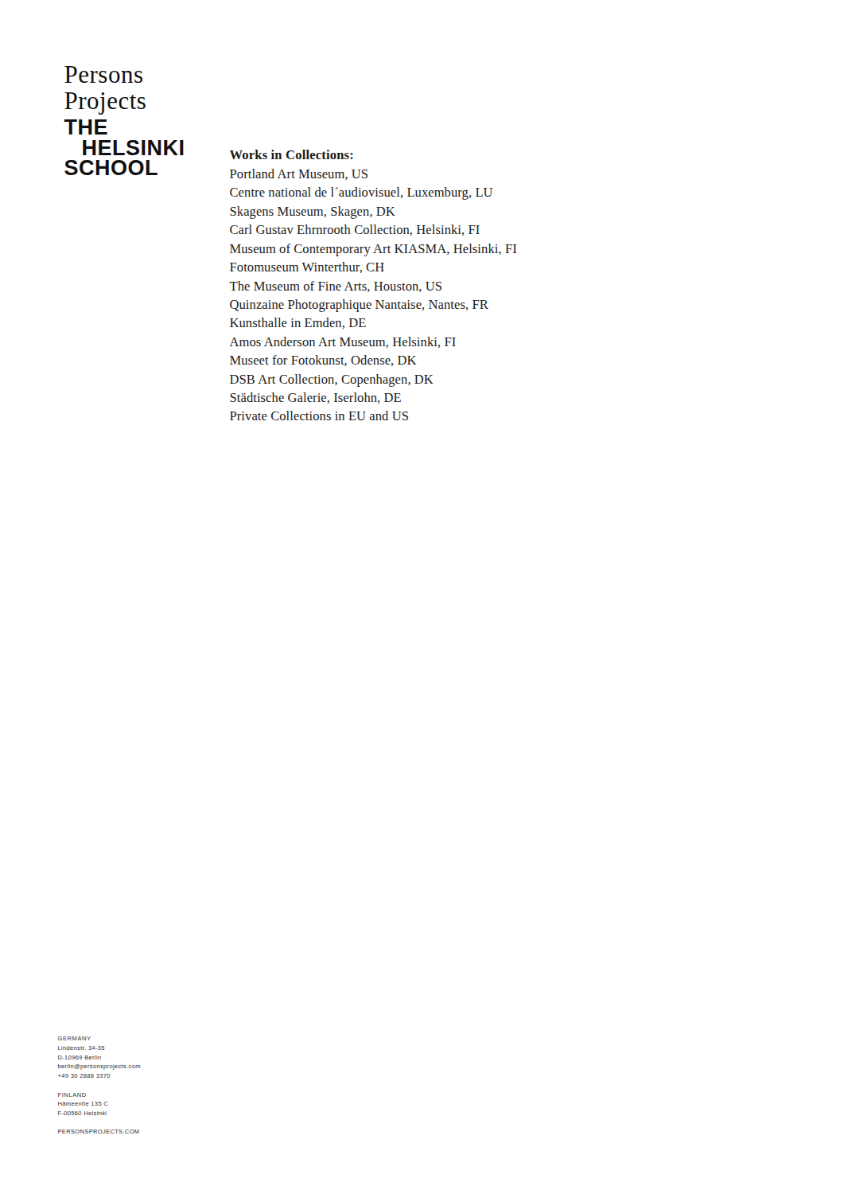Persons Projects
THE HELSINKI SCHOOL
Works in Collections:
Portland Art Museum, US
Centre national de l´audiovisuel, Luxemburg, LU
Skagens Museum, Skagen, DK
Carl Gustav Ehrnrooth Collection, Helsinki, FI
Museum of Contemporary Art KIASMA, Helsinki, FI
Fotomuseum Winterthur, CH
The Museum of Fine Arts, Houston, US
Quinzaine Photographique Nantaise, Nantes, FR
Kunsthalle in Emden, DE
Amos Anderson Art Museum, Helsinki, FI
Museet for Fotokunst, Odense, DK
DSB Art Collection, Copenhagen, DK
Städtische Galerie, Iserlohn, DE
Private Collections in EU and US
GERMANY
Lindenstr. 34-35
D-10969 Berlin
berlin@personsprojects.com
+49 30 2888 3370
FINLAND
Hämeentie 135 C
F-00560 Helsinki
PERSONSPROJECTS.COM